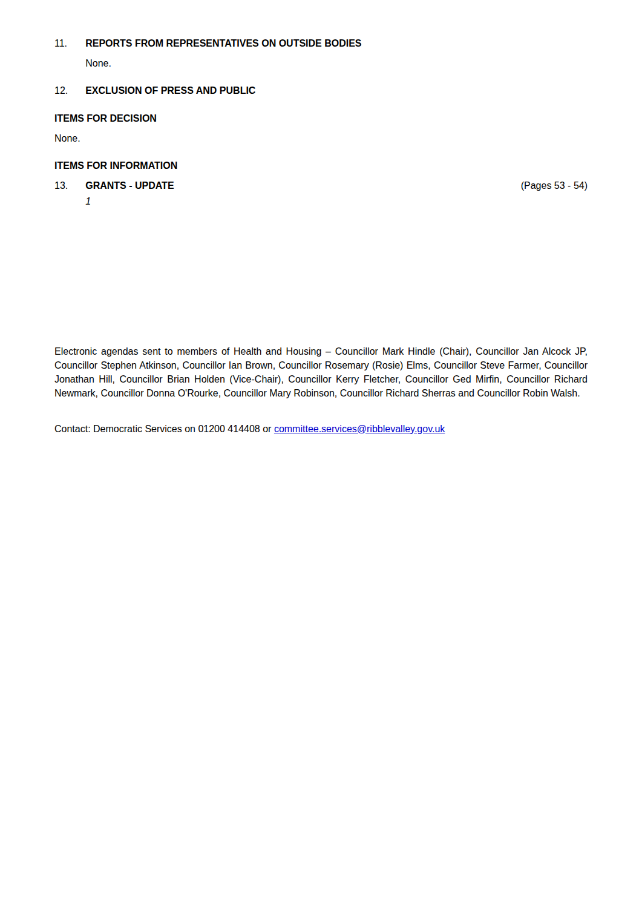11.
Reports from representatives on outside bodies
None.
12.
Exclusion of press and public
Items for decision
None.
Items for information
13.
Grants - update
(Pages 53 - 54)
1
Electronic agendas sent to members of Health and Housing – Councillor Mark Hindle (Chair), Councillor Jan Alcock JP, Councillor Stephen Atkinson, Councillor Ian Brown, Councillor Rosemary (Rosie) Elms, Councillor Steve Farmer, Councillor Jonathan Hill, Councillor Brian Holden (Vice-Chair), Councillor Kerry Fletcher, Councillor Ged Mirfin, Councillor Richard Newmark, Councillor Donna O'Rourke, Councillor Mary Robinson, Councillor Richard Sherras and Councillor Robin Walsh.
Contact: Democratic Services on 01200 414408 or committee.services@ribblevalley.gov.uk